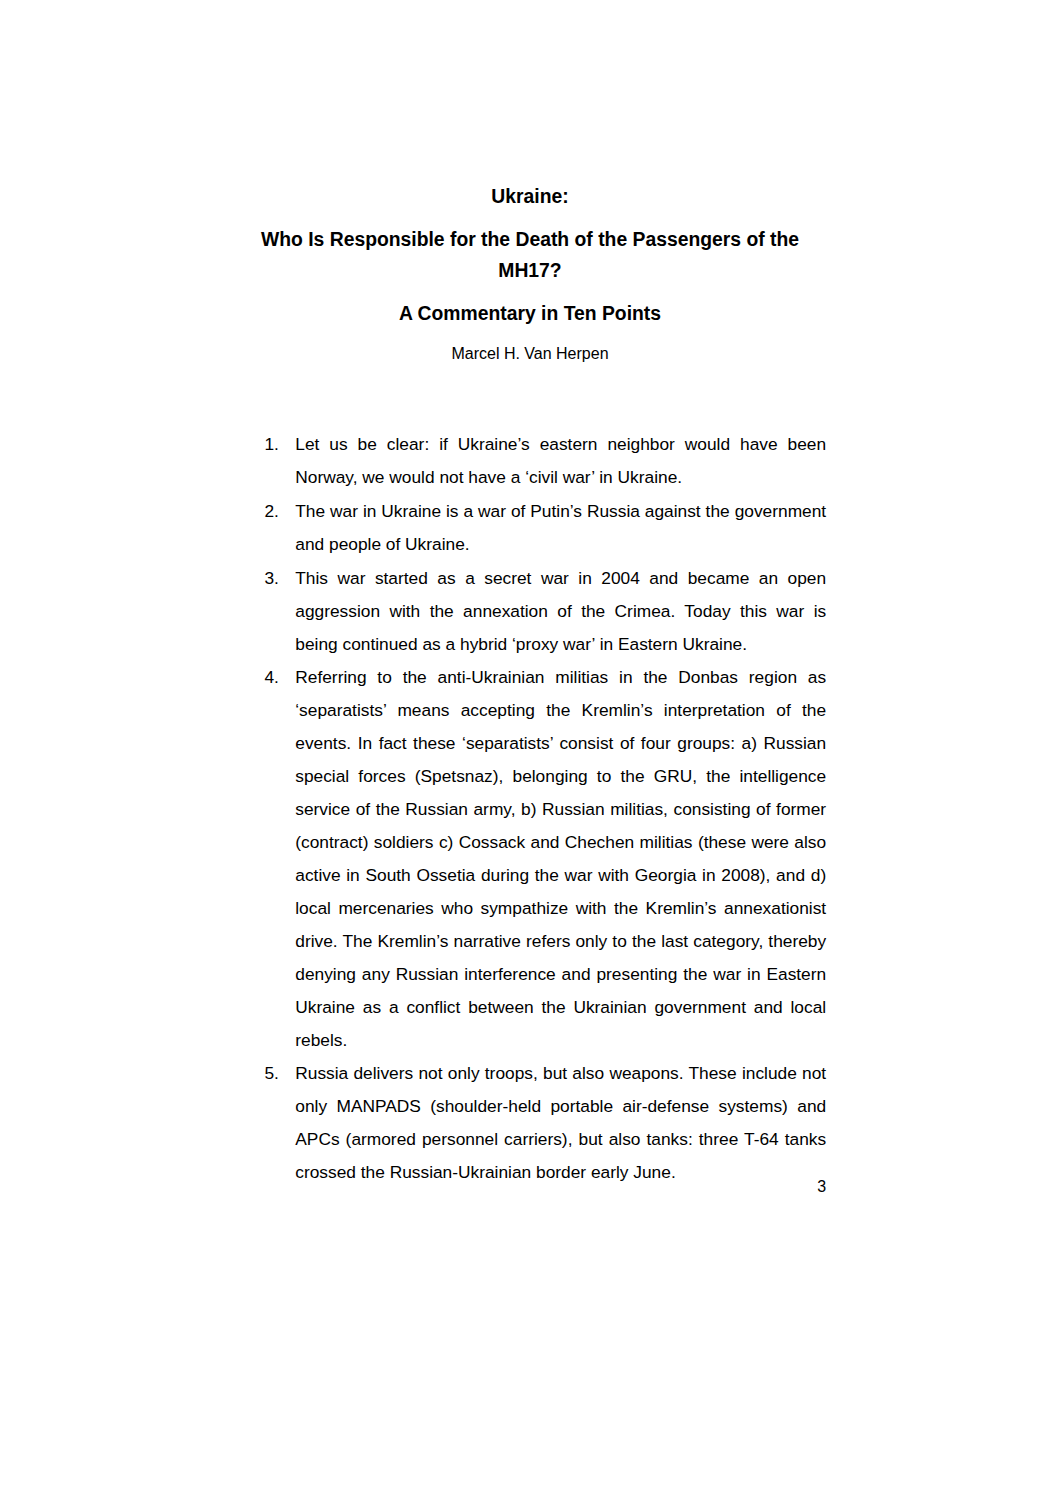Ukraine: Who Is Responsible for the Death of the Passengers of the MH17? A Commentary in Ten Points
Marcel H. Van Herpen
Let us be clear: if Ukraine’s eastern neighbor would have been Norway, we would not have a ‘civil war’ in Ukraine.
The war in Ukraine is a war of Putin’s Russia against the government and people of Ukraine.
This war started as a secret war in 2004 and became an open aggression with the annexation of the Crimea. Today this war is being continued as a hybrid ‘proxy war’ in Eastern Ukraine.
Referring to the anti-Ukrainian militias in the Donbas region as ‘separatists’ means accepting the Kremlin’s interpretation of the events. In fact these ‘separatists’ consist of four groups: a) Russian special forces (Spetsnaz), belonging to the GRU, the intelligence service of the Russian army, b) Russian militias, consisting of former (contract) soldiers c) Cossack and Chechen militias (these were also active in South Ossetia during the war with Georgia in 2008), and d) local mercenaries who sympathize with the Kremlin’s annexationist drive. The Kremlin’s narrative refers only to the last category, thereby denying any Russian interference and presenting the war in Eastern Ukraine as a conflict between the Ukrainian government and local rebels.
Russia delivers not only troops, but also weapons. These include not only MANPADS (shoulder-held portable air-defense systems) and APCs (armored personnel carriers), but also tanks: three T-64 tanks crossed the Russian-Ukrainian border early June.
3